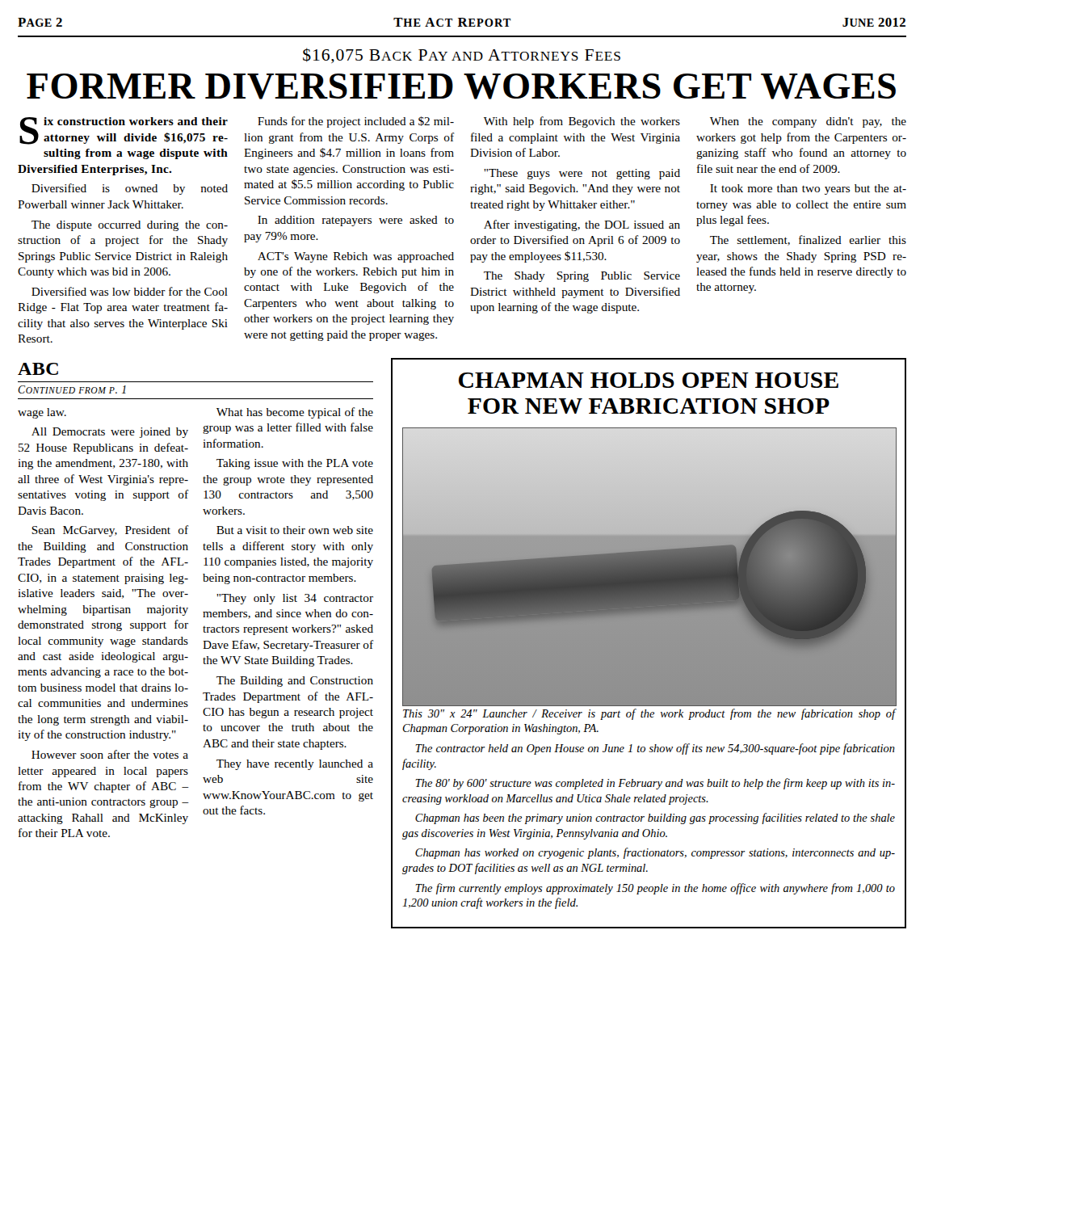PAGE 2 THE ACT REPORT JUNE 2012
$16,075 BACK PAY AND ATTORNEYS FEES
FORMER DIVERSIFIED WORKERS GET WAGES
Six construction workers and their attorney will divide $16,075 resulting from a wage dispute with Diversified Enterprises, Inc.
Diversified is owned by noted Powerball winner Jack Whittaker.
The dispute occurred during the construction of a project for the Shady Springs Public Service District in Raleigh County which was bid in 2006.
Diversified was low bidder for the Cool Ridge - Flat Top area water treatment facility that also serves the Winterplace Ski Resort.
Funds for the project included a $2 million grant from the U.S. Army Corps of Engineers and $4.7 million in loans from two state agencies. Construction was estimated at $5.5 million according to Public Service Commission records.
In addition ratepayers were asked to pay 79% more.
ACT's Wayne Rebich was approached by one of the workers. Rebich put him in contact with Luke Begovich of the Carpenters who went about talking to other workers on the project learning they were not getting paid the proper wages.
With help from Begovich the workers filed a complaint with the West Virginia Division of Labor.
"These guys were not getting paid right," said Begovich. "And they were not treated right by Whittaker either."
After investigating, the DOL issued an order to Diversified on April 6 of 2009 to pay the employees $11,530.
The Shady Spring Public Service District withheld payment to Diversified upon learning of the wage dispute.
When the company didn't pay, the workers got help from the Carpenters organizing staff who found an attorney to file suit near the end of 2009.
It took more than two years but the attorney was able to collect the entire sum plus legal fees.
The settlement, finalized earlier this year, shows the Shady Spring PSD released the funds held in reserve directly to the attorney.
ABC
CONTINUED FROM P. 1
wage law.
All Democrats were joined by 52 House Republicans in defeating the amendment, 237-180, with all three of West Virginia's representatives voting in support of Davis Bacon.
Sean McGarvey, President of the Building and Construction Trades Department of the AFL-CIO, in a statement praising legislative leaders said, "The overwhelming bipartisan majority demonstrated strong support for local community wage standards and cast aside ideological arguments advancing a race to the bottom business model that drains local communities and undermines the long term strength and viability of the construction industry."
However soon after the votes a letter appeared in local papers from the WV chapter of ABC – the anti-union contractors group – attacking Rahall and McKinley for their PLA vote.
What has become typical of the group was a letter filled with false information.
Taking issue with the PLA vote the group wrote they represented 130 contractors and 3,500 workers.
But a visit to their own web site tells a different story with only 110 companies listed, the majority being non-contractor members.
"They only list 34 contractor members, and since when do contractors represent workers?" asked Dave Efaw, Secretary-Treasurer of the WV State Building Trades.
The Building and Construction Trades Department of the AFL-CIO has begun a research project to uncover the truth about the ABC and their state chapters.
They have recently launched a web site www.KnowYourABC.com to get out the facts.
CHAPMAN HOLDS OPEN HOUSE
FOR NEW FABRICATION SHOP
This 30" x 24" Launcher / Receiver is part of the work product from the new fabrication shop of Chapman Corporation in Washington, PA.
The contractor held an Open House on June 1 to show off its new 54,300-square-foot pipe fabrication facility.
The 80' by 600' structure was completed in February and was built to help the firm keep up with its increasing workload on Marcellus and Utica Shale related projects.
Chapman has been the primary union contractor building gas processing facilities related to the shale gas discoveries in West Virginia, Pennsylvania and Ohio.
Chapman has worked on cryogenic plants, fractionators, compressor stations, interconnects and upgrades to DOT facilities as well as an NGL terminal.
The firm currently employs approximately 150 people in the home office with anywhere from 1,000 to 1,200 union craft workers in the field.